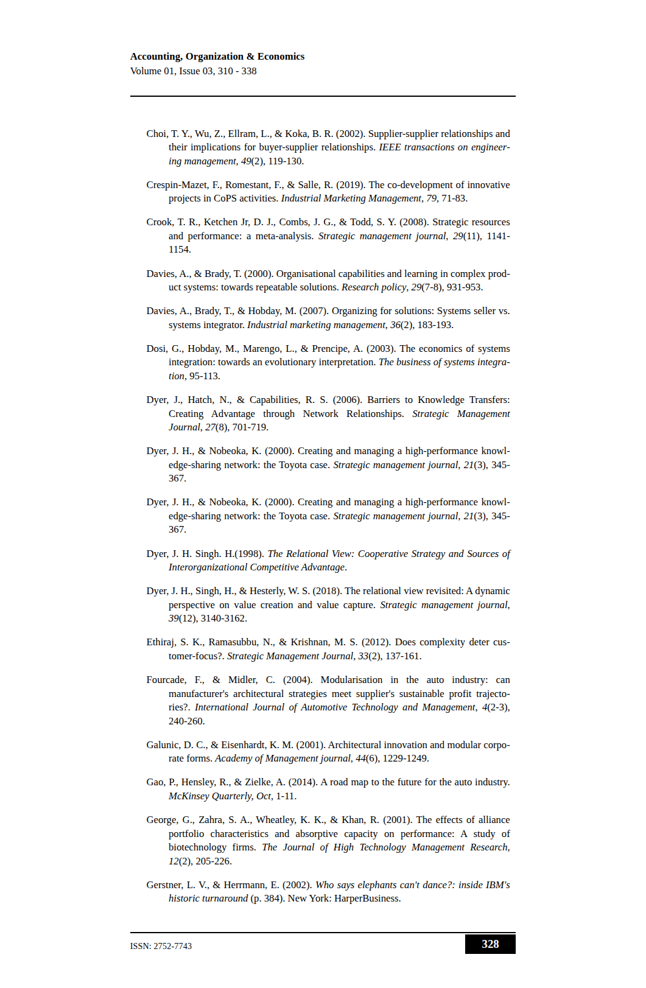Accounting, Organization & Economics
Volume 01, Issue 03, 310 - 338
Choi, T. Y., Wu, Z., Ellram, L., & Koka, B. R. (2002). Supplier-supplier relationships and their implications for buyer-supplier relationships. IEEE transactions on engineering management, 49(2), 119-130.
Crespin-Mazet, F., Romestant, F., & Salle, R. (2019). The co-development of innovative projects in CoPS activities. Industrial Marketing Management, 79, 71-83.
Crook, T. R., Ketchen Jr, D. J., Combs, J. G., & Todd, S. Y. (2008). Strategic resources and performance: a meta-analysis. Strategic management journal, 29(11), 1141-1154.
Davies, A., & Brady, T. (2000). Organisational capabilities and learning in complex product systems: towards repeatable solutions. Research policy, 29(7-8), 931-953.
Davies, A., Brady, T., & Hobday, M. (2007). Organizing for solutions: Systems seller vs. systems integrator. Industrial marketing management, 36(2), 183-193.
Dosi, G., Hobday, M., Marengo, L., & Prencipe, A. (2003). The economics of systems integration: towards an evolutionary interpretation. The business of systems integration, 95-113.
Dyer, J., Hatch, N., & Capabilities, R. S. (2006). Barriers to Knowledge Transfers: Creating Advantage through Network Relationships. Strategic Management Journal, 27(8), 701-719.
Dyer, J. H., & Nobeoka, K. (2000). Creating and managing a high-performance knowledge-sharing network: the Toyota case. Strategic management journal, 21(3), 345-367.
Dyer, J. H., & Nobeoka, K. (2000). Creating and managing a high-performance knowledge-sharing network: the Toyota case. Strategic management journal, 21(3), 345-367.
Dyer, J. H. Singh. H.(1998). The Relational View: Cooperative Strategy and Sources of Interorganizational Competitive Advantage.
Dyer, J. H., Singh, H., & Hesterly, W. S. (2018). The relational view revisited: A dynamic perspective on value creation and value capture. Strategic management journal, 39(12), 3140-3162.
Ethiraj, S. K., Ramasubbu, N., & Krishnan, M. S. (2012). Does complexity deter customer-focus?. Strategic Management Journal, 33(2), 137-161.
Fourcade, F., & Midler, C. (2004). Modularisation in the auto industry: can manufacturer's architectural strategies meet supplier's sustainable profit trajectories?. International Journal of Automotive Technology and Management, 4(2-3), 240-260.
Galunic, D. C., & Eisenhardt, K. M. (2001). Architectural innovation and modular corporate forms. Academy of Management journal, 44(6), 1229-1249.
Gao, P., Hensley, R., & Zielke, A. (2014). A road map to the future for the auto industry. McKinsey Quarterly, Oct, 1-11.
George, G., Zahra, S. A., Wheatley, K. K., & Khan, R. (2001). The effects of alliance portfolio characteristics and absorptive capacity on performance: A study of biotechnology firms. The Journal of High Technology Management Research, 12(2), 205-226.
Gerstner, L. V., & Herrmann, E. (2002). Who says elephants can't dance?: inside IBM's historic turnaround (p. 384). New York: HarperBusiness.
ISSN: 2752-7743 328